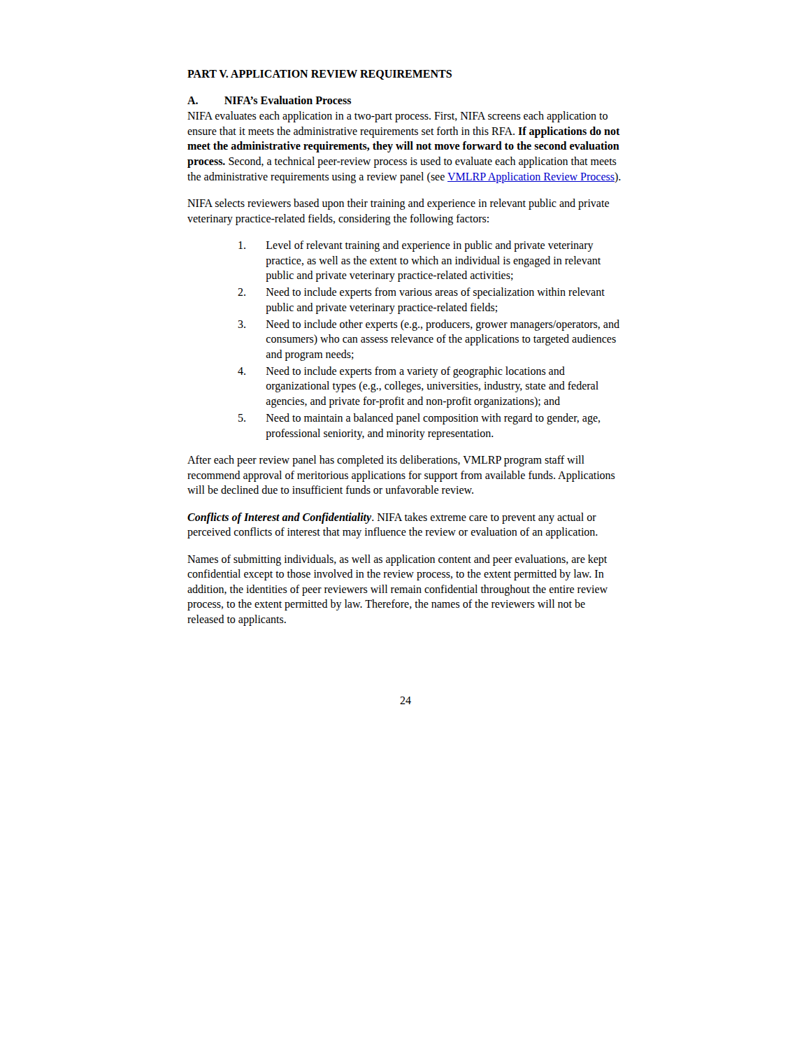PART V. APPLICATION REVIEW REQUIREMENTS
A. NIFA’s Evaluation Process
NIFA evaluates each application in a two-part process. First, NIFA screens each application to ensure that it meets the administrative requirements set forth in this RFA. If applications do not meet the administrative requirements, they will not move forward to the second evaluation process. Second, a technical peer-review process is used to evaluate each application that meets the administrative requirements using a review panel (see VMLRP Application Review Process).
NIFA selects reviewers based upon their training and experience in relevant public and private veterinary practice-related fields, considering the following factors:
Level of relevant training and experience in public and private veterinary practice, as well as the extent to which an individual is engaged in relevant public and private veterinary practice-related activities;
Need to include experts from various areas of specialization within relevant public and private veterinary practice-related fields;
Need to include other experts (e.g., producers, grower managers/operators, and consumers) who can assess relevance of the applications to targeted audiences and program needs;
Need to include experts from a variety of geographic locations and organizational types (e.g., colleges, universities, industry, state and federal agencies, and private for-profit and non-profit organizations); and
Need to maintain a balanced panel composition with regard to gender, age, professional seniority, and minority representation.
After each peer review panel has completed its deliberations, VMLRP program staff will recommend approval of meritorious applications for support from available funds. Applications will be declined due to insufficient funds or unfavorable review.
Conflicts of Interest and Confidentiality. NIFA takes extreme care to prevent any actual or perceived conflicts of interest that may influence the review or evaluation of an application.
Names of submitting individuals, as well as application content and peer evaluations, are kept confidential except to those involved in the review process, to the extent permitted by law. In addition, the identities of peer reviewers will remain confidential throughout the entire review process, to the extent permitted by law. Therefore, the names of the reviewers will not be released to applicants.
24